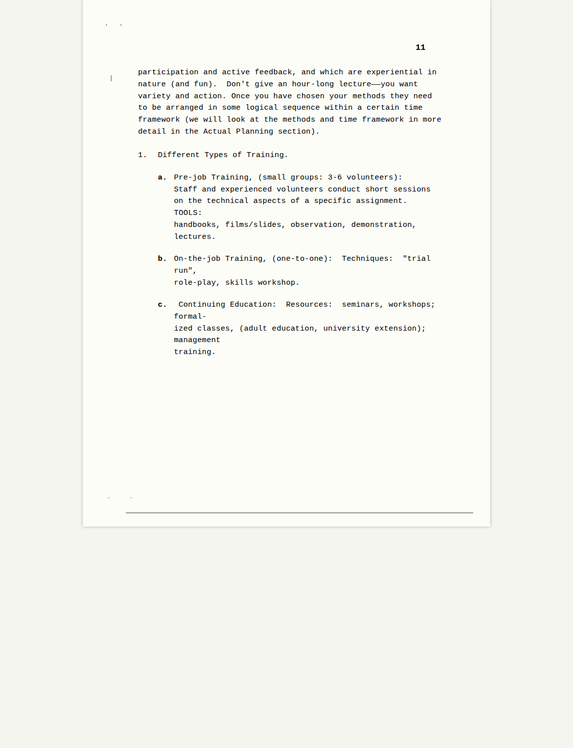. .
|
11
participation and active feedback, and which are experiential in nature (and fun). Don't give an hour-long lecture——you want variety and action. Once you have chosen your methods they need to be arranged in some logical sequence within a certain time framework (we will look at the methods and time framework in more detail in the Actual Planning section).
1. Different Types of Training.
a. Pre-job Training, (small groups: 3-6 volunteers): Staff and experienced volunteers conduct short sessions on the technical aspects of a specific assignment. TOOLS: handbooks, films/slides, observation, demonstration, lectures.
b. On-the-job Training, (one-to-one): Techniques: "trial run", role-play, skills workshop.
c. Continuing Education: Resources: seminars, workshops; formal- ized classes, (adult education, university extension); management training.
. .